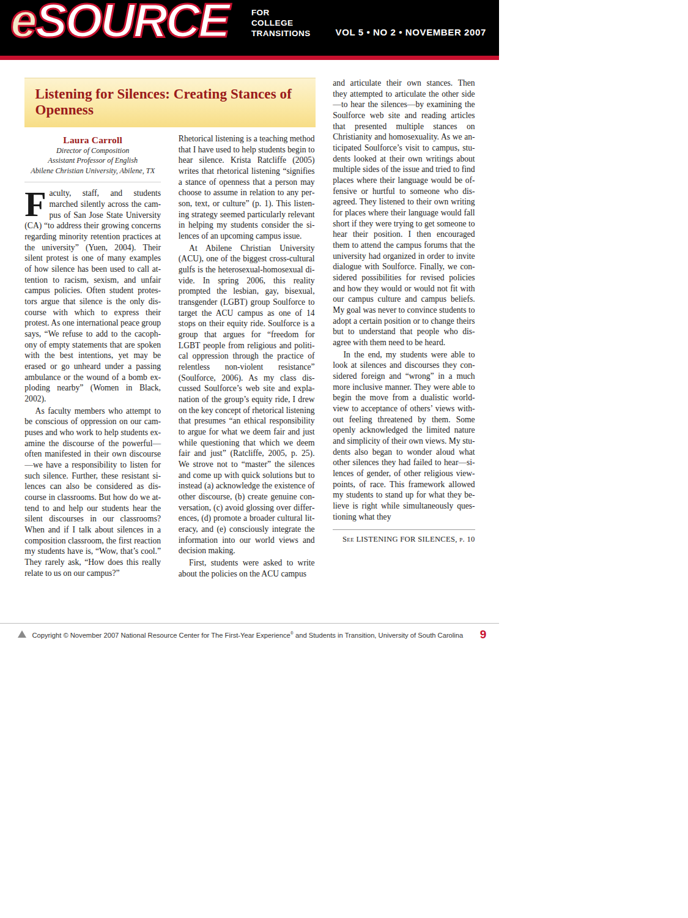e SOURCE
FOR
COLLEGE
TRANSITIONS
VOL 5 • NO 2 • NOVEMBER 2007
Listening for Silences: Creating Stances of Openness
Laura Carroll
Director of Composition
Assistant Professor of English
Abilene Christian University, Abilene, TX
Faculty, staff, and students marched silently across the campus of San Jose State University (CA) “to address their growing concerns regarding minority retention practices at the university” (Yuen, 2004). Their silent protest is one of many examples of how silence has been used to call attention to racism, sexism, and unfair campus policies. Often student protestors argue that silence is the only discourse with which to express their protest. As one international peace group says, “We refuse to add to the cacophony of empty statements that are spoken with the best intentions, yet may be erased or go unheard under a passing ambulance or the wound of a bomb exploding nearby” (Women in Black, 2002).
As faculty members who attempt to be conscious of oppression on our campuses and who work to help students examine the discourse of the powerful—often manifested in their own discourse—we have a responsibility to listen for such silence. Further, these resistant silences can also be considered as discourse in classrooms. But how do we attend to and help our students hear the silent discourses in our classrooms? When and if I talk about silences in a composition classroom, the first reaction my students have is, “Wow, that’s cool.” They rarely ask, “How does this really relate to us on our campus?”
Rhetorical listening is a teaching method that I have used to help students begin to hear silence. Krista Ratcliffe (2005) writes that rhetorical listening “signifies a stance of openness that a person may choose to assume in relation to any person, text, or culture” (p. 1). This listening strategy seemed particularly relevant in helping my students consider the silences of an upcoming campus issue.
At Abilene Christian University (ACU), one of the biggest cross-cultural gulfs is the heterosexual-homosexual divide. In spring 2006, this reality prompted the lesbian, gay, bisexual, transgender (LGBT) group Soulforce to target the ACU campus as one of 14 stops on their equity ride. Soulforce is a group that argues for “freedom for LGBT people from religious and political oppression through the practice of relentless non-violent resistance” (Soulforce, 2006). As my class discussed Soulforce’s web site and explanation of the group’s equity ride, I drew on the key concept of rhetorical listening that presumes “an ethical responsibility to argue for what we deem fair and just while questioning that which we deem fair and just” (Ratcliffe, 2005, p. 25). We strove not to “master” the silences and come up with quick solutions but to instead (a) acknowledge the existence of other discourse, (b) create genuine conversation, (c) avoid glossing over differences, (d) promote a broader cultural literacy, and (e) consciously integrate the information into our world views and decision making.
First, students were asked to write about the policies on the ACU campus
and articulate their own stances. Then they attempted to articulate the other side—to hear the silences—by examining the Soulforce web site and reading articles that presented multiple stances on Christianity and homosexuality. As we anticipated Soulforce’s visit to campus, students looked at their own writings about multiple sides of the issue and tried to find places where their language would be offensive or hurtful to someone who disagreed. They listened to their own writing for places where their language would fall short if they were trying to get someone to hear their position. I then encouraged them to attend the campus forums that the university had organized in order to invite dialogue with Soulforce. Finally, we considered possibilities for revised policies and how they would or would not fit with our campus culture and campus beliefs. My goal was never to convince students to adopt a certain position or to change theirs but to understand that people who disagree with them need to be heard.
In the end, my students were able to look at silences and discourses they considered foreign and “wrong” in a much more inclusive manner. They were able to begin the move from a dualistic worldview to acceptance of others’ views without feeling threatened by them. Some openly acknowledged the limited nature and simplicity of their own views. My students also began to wonder aloud what other silences they had failed to hear—silences of gender, of other religious viewpoints, of race. This framework allowed my students to stand up for what they believe is right while simultaneously questioning what they
See LISTENING FOR SILENCES, p. 10
Copyright © November 2007 National Resource Center for The First-Year Experience® and Students in Transition, University of South Carolina 9